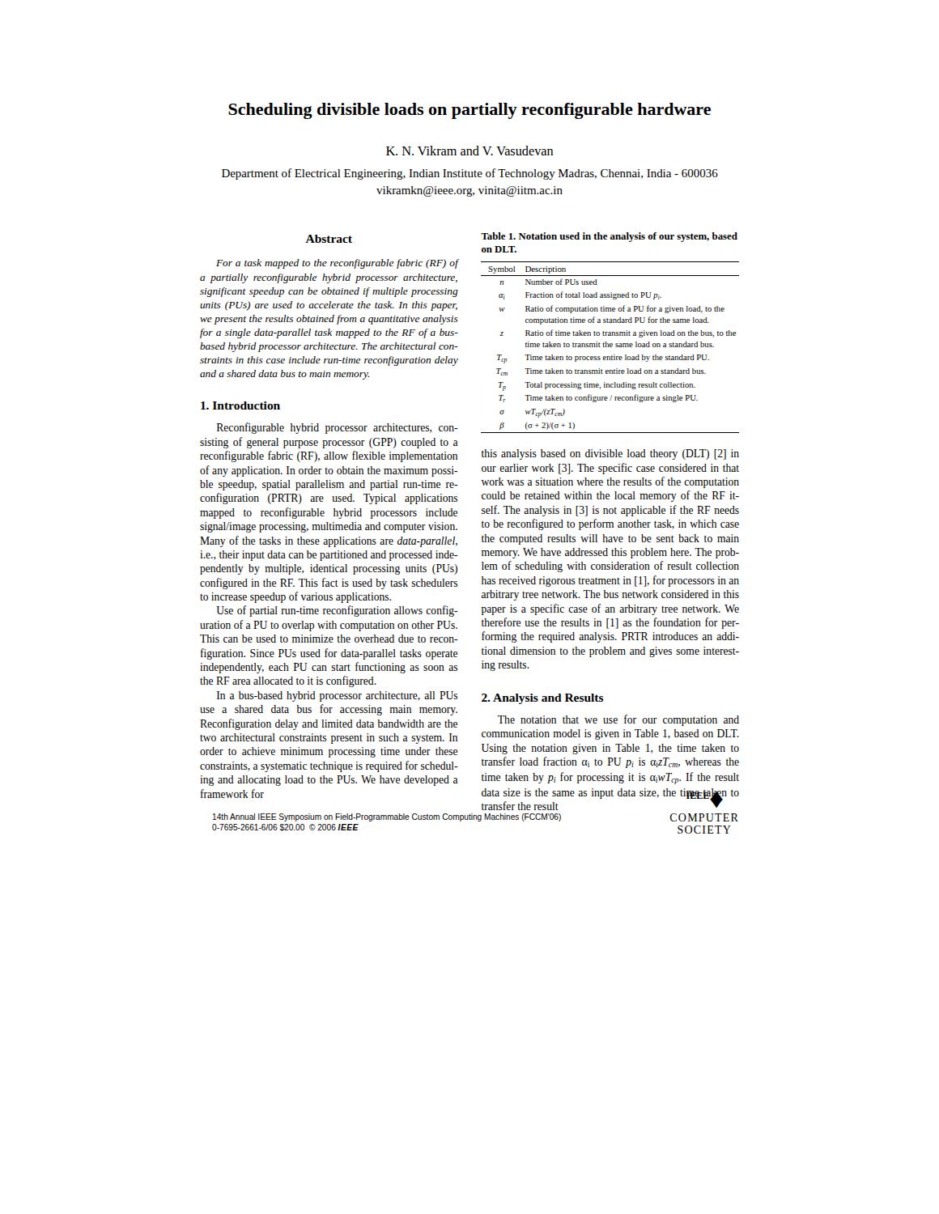Scheduling divisible loads on partially reconfigurable hardware
K. N. Vikram and V. Vasudevan
Department of Electrical Engineering, Indian Institute of Technology Madras, Chennai, India - 600036
vikramkn@ieee.org, vinita@iitm.ac.in
Abstract
For a task mapped to the reconfigurable fabric (RF) of a partially reconfigurable hybrid processor architecture, significant speedup can be obtained if multiple processing units (PUs) are used to accelerate the task. In this paper, we present the results obtained from a quantitative analysis for a single data-parallel task mapped to the RF of a bus-based hybrid processor architecture. The architectural constraints in this case include run-time reconfiguration delay and a shared data bus to main memory.
1. Introduction
Reconfigurable hybrid processor architectures, consisting of general purpose processor (GPP) coupled to a reconfigurable fabric (RF), allow flexible implementation of any application. In order to obtain the maximum possible speedup, spatial parallelism and partial run-time reconfiguration (PRTR) are used. Typical applications mapped to reconfigurable hybrid processors include signal/image processing, multimedia and computer vision. Many of the tasks in these applications are data-parallel, i.e., their input data can be partitioned and processed independently by multiple, identical processing units (PUs) configured in the RF. This fact is used by task schedulers to increase speedup of various applications.
Use of partial run-time reconfiguration allows configuration of a PU to overlap with computation on other PUs. This can be used to minimize the overhead due to reconfiguration. Since PUs used for data-parallel tasks operate independently, each PU can start functioning as soon as the RF area allocated to it is configured.
In a bus-based hybrid processor architecture, all PUs use a shared data bus for accessing main memory. Reconfiguration delay and limited data bandwidth are the two architectural constraints present in such a system. In order to achieve minimum processing time under these constraints, a systematic technique is required for scheduling and allocating load to the PUs. We have developed a framework for
Table 1. Notation used in the analysis of our system, based on DLT.
| Symbol | Description |
| --- | --- |
| n | Number of PUs used |
| α i | Fraction of total load assigned to PU p i . |
| w | Ratio of computation time of a PU for a given load, to the computation time of a standard PU for the same load. |
| z | Ratio of time taken to transmit a given load on the bus, to the time taken to transmit the same load on a standard bus. |
| T cp | Time taken to process entire load by the standard PU. |
| T cm | Time taken to transmit entire load on a standard bus. |
| T p | Total processing time, including result collection. |
| T r | Time taken to configure / reconfigure a single PU. |
| σ | wT cp /(zT cm ) |
| β | (σ + 2)/(σ + 1) |
this analysis based on divisible load theory (DLT) [2] in our earlier work [3]. The specific case considered in that work was a situation where the results of the computation could be retained within the local memory of the RF itself. The analysis in [3] is not applicable if the RF needs to be reconfigured to perform another task, in which case the computed results will have to be sent back to main memory. We have addressed this problem here. The problem of scheduling with consideration of result collection has received rigorous treatment in [1], for processors in an arbitrary tree network. The bus network considered in this paper is a specific case of an arbitrary tree network. We therefore use the results in [1] as the foundation for performing the required analysis. PRTR introduces an additional dimension to the problem and gives some interesting results.
2. Analysis and Results
The notation that we use for our computation and communication model is given in Table 1, based on DLT. Using the notation given in Table 1, the time taken to transfer load fraction αi to PU pi is αizTcm, whereas the time taken by pi for processing it is αiwTcp. If the result data size is the same as input data size, the time taken to transfer the result
14th Annual IEEE Symposium on Field-Programmable Custom Computing Machines (FCCM'06)
0-7695-2661-6/06 $20.00 © 2006 IEEE
IEEE♦
COMPUTER
SOCIETY